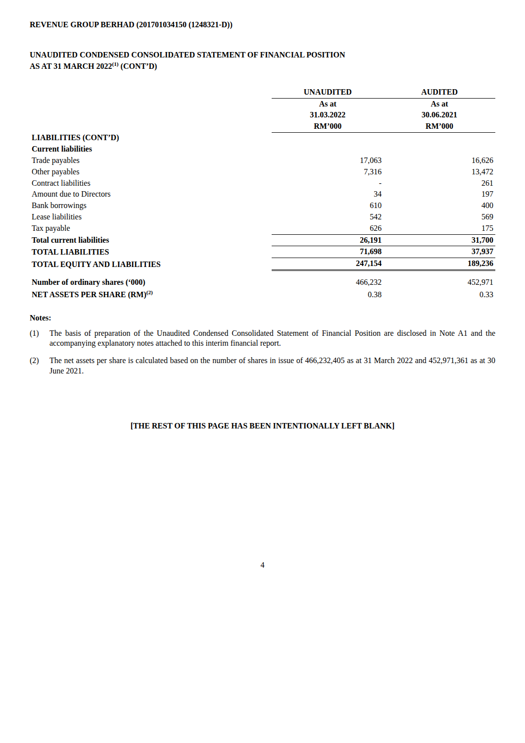REVENUE GROUP BERHAD (201701034150 (1248321-D))
UNAUDITED CONDENSED CONSOLIDATED STATEMENT OF FINANCIAL POSITION
AS AT 31 MARCH 2022(1) (CONT’D)
| | UNAUDITED | AUDITED |
| --- | --- | --- |
| | As at | As at |
| | 31.03.2022 | 30.06.2021 |
| | RM’000 | RM’000 |
| LIABILITIES (CONT’D) | | |
| Current liabilities | | |
| Trade payables | 17,063 | 16,626 |
| Other payables | 7,316 | 13,472 |
| Contract liabilities | - | 261 |
| Amount due to Directors | 34 | 197 |
| Bank borrowings | 610 | 400 |
| Lease liabilities | 542 | 569 |
| Tax payable | 626 | 175 |
| Total current liabilities | 26,191 | 31,700 |
| TOTAL LIABILITIES | 71,698 | 37,937 |
| TOTAL EQUITY AND LIABILITIES | 247,154 | 189,236 |
| Number of ordinary shares (‘000) | 466,232 | 452,971 |
| NET ASSETS PER SHARE (RM) (2) | 0.38 | 0.33 |
Notes:
(1) The basis of preparation of the Unaudited Condensed Consolidated Statement of Financial Position are disclosed in Note A1 and the accompanying explanatory notes attached to this interim financial report.
(2) The net assets per share is calculated based on the number of shares in issue of 466,232,405 as at 31 March 2022 and 452,971,361 as at 30 June 2021.
[THE REST OF THIS PAGE HAS BEEN INTENTIONALLY LEFT BLANK]
4